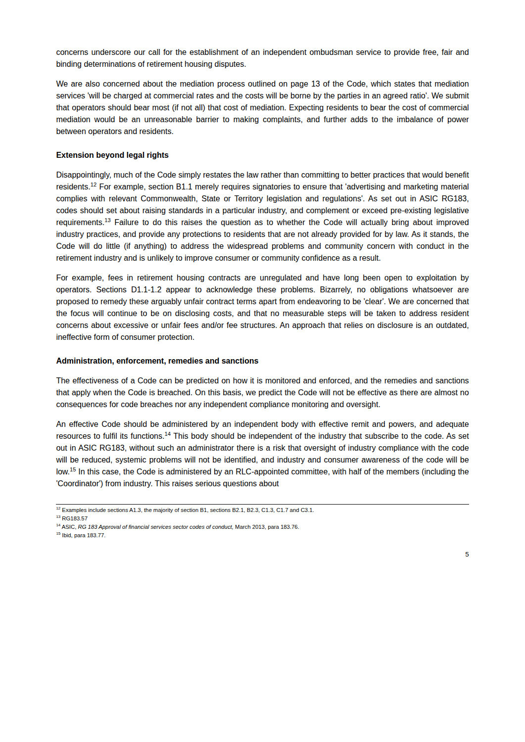concerns underscore our call for the establishment of an independent ombudsman service to provide free, fair and binding determinations of retirement housing disputes.
We are also concerned about the mediation process outlined on page 13 of the Code, which states that mediation services 'will be charged at commercial rates and the costs will be borne by the parties in an agreed ratio'. We submit that operators should bear most (if not all) that cost of mediation. Expecting residents to bear the cost of commercial mediation would be an unreasonable barrier to making complaints, and further adds to the imbalance of power between operators and residents.
Extension beyond legal rights
Disappointingly, much of the Code simply restates the law rather than committing to better practices that would benefit residents.12 For example, section B1.1 merely requires signatories to ensure that 'advertising and marketing material complies with relevant Commonwealth, State or Territory legislation and regulations'. As set out in ASIC RG183, codes should set about raising standards in a particular industry, and complement or exceed pre-existing legislative requirements.13 Failure to do this raises the question as to whether the Code will actually bring about improved industry practices, and provide any protections to residents that are not already provided for by law. As it stands, the Code will do little (if anything) to address the widespread problems and community concern with conduct in the retirement industry and is unlikely to improve consumer or community confidence as a result.
For example, fees in retirement housing contracts are unregulated and have long been open to exploitation by operators. Sections D1.1-1.2 appear to acknowledge these problems. Bizarrely, no obligations whatsoever are proposed to remedy these arguably unfair contract terms apart from endeavoring to be 'clear'. We are concerned that the focus will continue to be on disclosing costs, and that no measurable steps will be taken to address resident concerns about excessive or unfair fees and/or fee structures. An approach that relies on disclosure is an outdated, ineffective form of consumer protection.
Administration, enforcement, remedies and sanctions
The effectiveness of a Code can be predicted on how it is monitored and enforced, and the remedies and sanctions that apply when the Code is breached. On this basis, we predict the Code will not be effective as there are almost no consequences for code breaches nor any independent compliance monitoring and oversight.
An effective Code should be administered by an independent body with effective remit and powers, and adequate resources to fulfil its functions.14 This body should be independent of the industry that subscribe to the code. As set out in ASIC RG183, without such an administrator there is a risk that oversight of industry compliance with the code will be reduced, systemic problems will not be identified, and industry and consumer awareness of the code will be low.15 In this case, the Code is administered by an RLC-appointed committee, with half of the members (including the 'Coordinator') from industry. This raises serious questions about
12 Examples include sections A1.3, the majority of section B1, sections B2.1, B2.3, C1.3, C1.7 and C3.1.
13 RG183.57
14 ASIC, RG 183 Approval of financial services sector codes of conduct, March 2013, para 183.76.
15 Ibid, para 183.77.
5